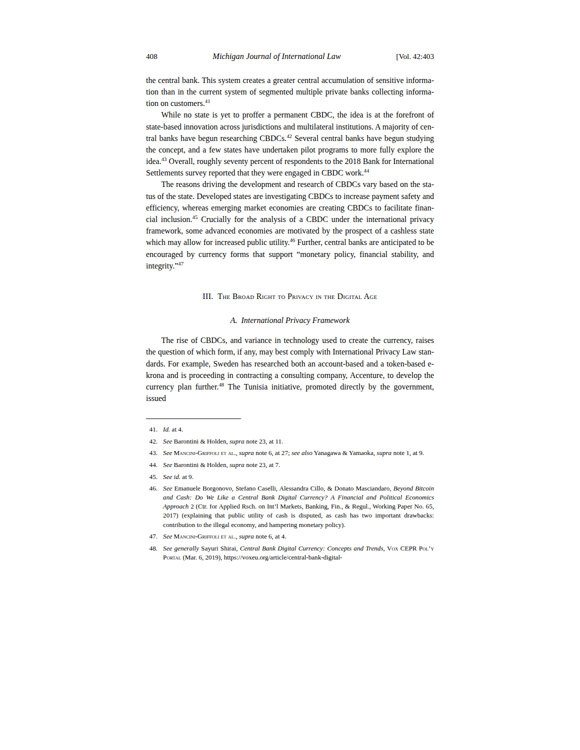408 Michigan Journal of International Law [Vol. 42:403
the central bank. This system creates a greater central accumulation of sensitive information than in the current system of segmented multiple private banks collecting information on customers.41
While no state is yet to proffer a permanent CBDC, the idea is at the forefront of state-based innovation across jurisdictions and multilateral institutions. A majority of central banks have begun researching CBDCs.42 Several central banks have begun studying the concept, and a few states have undertaken pilot programs to more fully explore the idea.43 Overall, roughly seventy percent of respondents to the 2018 Bank for International Settlements survey reported that they were engaged in CBDC work.44
The reasons driving the development and research of CBDCs vary based on the status of the state. Developed states are investigating CBDCs to increase payment safety and efficiency, whereas emerging market economies are creating CBDCs to facilitate financial inclusion.45 Crucially for the analysis of a CBDC under the international privacy framework, some advanced economies are motivated by the prospect of a cashless state which may allow for increased public utility.46 Further, central banks are anticipated to be encouraged by currency forms that support “monetary policy, financial stability, and integrity.”47
III. The Broad Right to Privacy in the Digital Age
A. International Privacy Framework
The rise of CBDCs, and variance in technology used to create the currency, raises the question of which form, if any, may best comply with International Privacy Law standards. For example, Sweden has researched both an account-based and a token-based e-krona and is proceeding in contracting a consulting company, Accenture, to develop the currency plan further.48 The Tunisia initiative, promoted directly by the government, issued
41.
Id. at 4.
42.
See Barontini & Holden, supra note 23, at 11.
43.
See Mancini-Griffoli et al., supra note 6, at 27; see also Yanagawa & Yamaoka, supra note 1, at 9.
44.
See Barontini & Holden, supra note 23, at 7.
45.
See id. at 9.
46.
See Emanuele Borgonovo, Stefano Caselli, Alessandra Cillo, & Donato Masciandaro, Beyond Bitcoin and Cash: Do We Like a Central Bank Digital Currency? A Financial and Political Economics Approach 2 (Ctr. for Applied Rsch. on Int’l Markets, Banking, Fin., & Regul., Working Paper No. 65, 2017) (explaining that public utility of cash is disputed, as cash has two important drawbacks: contribution to the illegal economy, and hampering monetary policy).
47.
See Mancini-Griffoli et al., supra note 6, at 4.
48.
See generally Sayuri Shirai, Central Bank Digital Currency: Concepts and Trends, Vox CEPR Pol’y Portal (Mar. 6, 2019), https://voxeu.org/article/central-bank-digital-